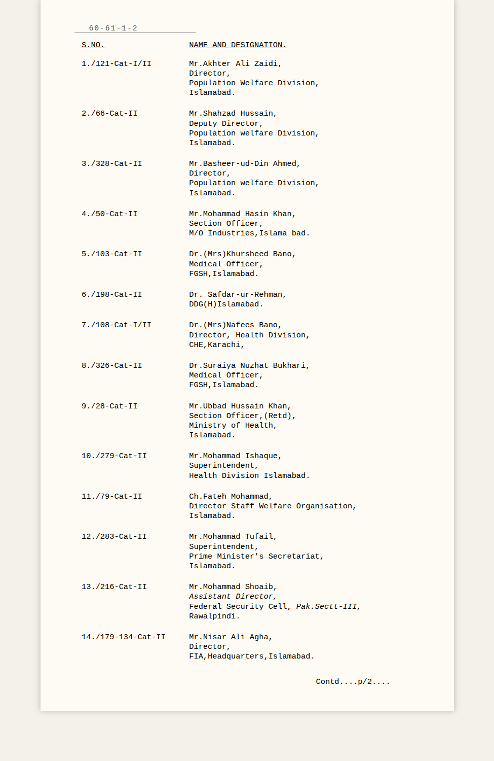60-61-1-2
| S.NO. | NAME AND DESIGNATION. |
| --- | --- |
| 1./121-Cat-I/II | Mr.Akhter Ali Zaidi, Director, Population Welfare Division, Islamabad. |
| 2./66-Cat-II | Mr.Shahzad Hussain, Deputy Director, Population welfare Division, Islamabad. |
| 3./328-Cat-II | Mr.Basheer-ud-Din Ahmed, Director, Population welfare Division, Islamabad. |
| 4./50-Cat-II | Mr.Mohammad Hasin Khan, Section Officer, M/O Industries,Islama bad. |
| 5./103-Cat-II | Dr.(Mrs)Khursheed Bano, Medical Officer, FGSH,Islamabad. |
| 6./198-Cat-II | Dr. Safdar-ur-Rehman, DDG(H)Islamabad. |
| 7./108-Cat-I/II | Dr.(Mrs)Nafees Bano, Director, Health Division, CHE,Karachi, |
| 8./326-Cat-II | Dr.Suraiya Nuzhat Bukhari, Medical Officer, FGSH,Islamabad. |
| 9./28-Cat-II | Mr.Ubbad Hussain Khan, Section Officer,(Retd), Ministry of Health, Islamabad. |
| 10./279-Cat-II | Mr.Mohammad Ishaque, Superintendent, Health Division Islamabad. |
| 11./79-Cat-II | Ch.Fateh Mohammad, Director Staff Welfare Organisation, Islamabad. |
| 12./283-Cat-II | Mr.Mohammad Tufail, Superintendent, Prime Minister's Secretariat, Islamabad. |
| 13./216-Cat-II | Mr.Mohammad Shoaib, Assistant Director, Federal Security Cell, Pak.Sectt-III, Rawalpindi. |
| 14./179-134-Cat-II | Mr.Nisar Ali Agha, Director, FIA,Headquarters,Islamabad. |
Contd....p/2....